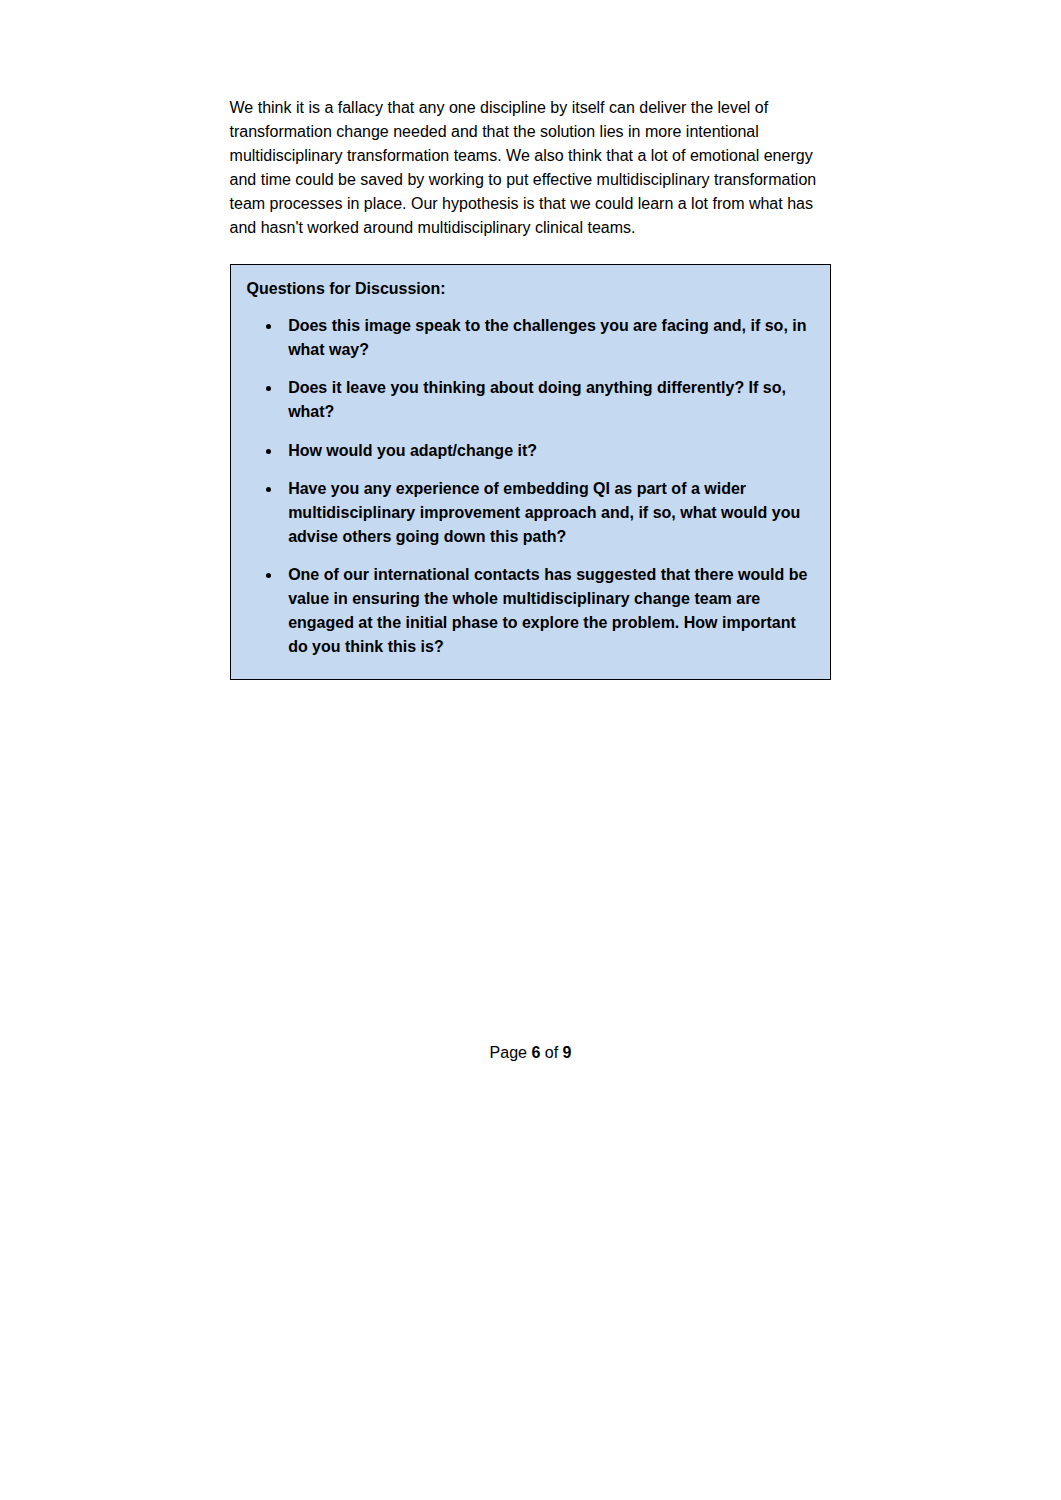We think it is a fallacy that any one discipline by itself can deliver the level of transformation change needed and that the solution lies in more intentional multidisciplinary transformation teams. We also think that a lot of emotional energy and time could be saved by working to put effective multidisciplinary transformation team processes in place. Our hypothesis is that we could learn a lot from what has and hasn't worked around multidisciplinary clinical teams.
Questions for Discussion:
Does this image speak to the challenges you are facing and, if so, in what way?
Does it leave you thinking about doing anything differently? If so, what?
How would you adapt/change it?
Have you any experience of embedding QI as part of a wider multidisciplinary improvement approach and, if so, what would you advise others going down this path?
One of our international contacts has suggested that there would be value in ensuring the whole multidisciplinary change team are engaged at the initial phase to explore the problem. How important do you think this is?
Page 6 of 9